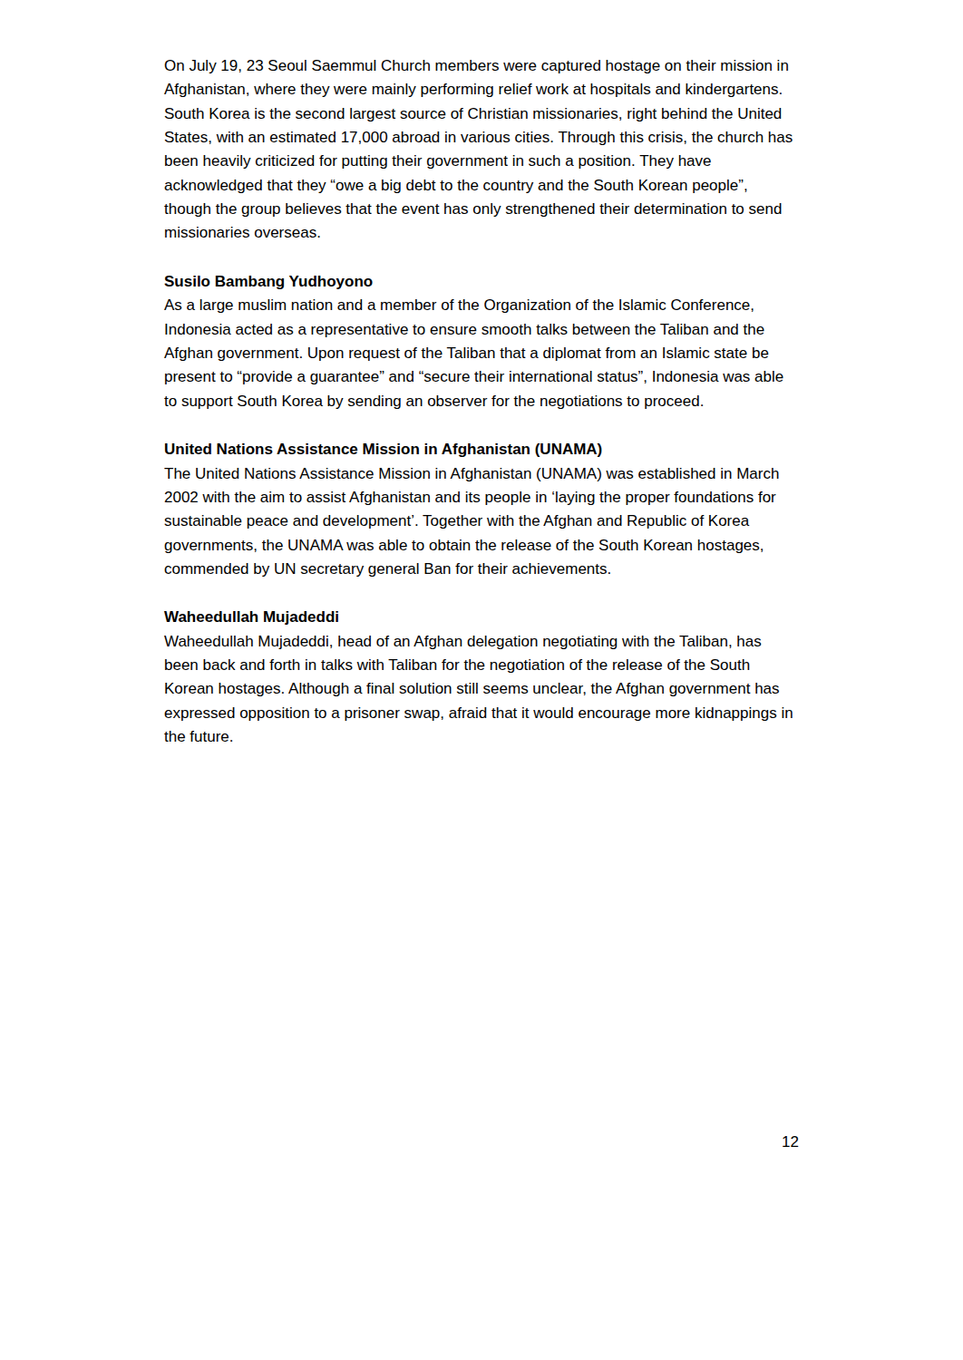On July 19, 23 Seoul Saemmul Church members were captured hostage on their mission in Afghanistan, where they were mainly performing relief work at hospitals and kindergartens. South Korea is the second largest source of Christian missionaries, right behind the United States, with an estimated 17,000 abroad in various cities. Through this crisis, the church has been heavily criticized for putting their government in such a position. They have acknowledged that they “owe a big debt to the country and the South Korean people”, though the group believes that the event has only strengthened their determination to send missionaries overseas.
Susilo Bambang Yudhoyono
As a large muslim nation and a member of the Organization of the Islamic Conference, Indonesia acted as a representative to ensure smooth talks between the Taliban and the Afghan government. Upon request of the Taliban that a diplomat from an Islamic state be present to “provide a guarantee” and “secure their international status”, Indonesia was able to support South Korea by sending an observer for the negotiations to proceed.
United Nations Assistance Mission in Afghanistan (UNAMA)
The United Nations Assistance Mission in Afghanistan (UNAMA) was established in March 2002 with the aim to assist Afghanistan and its people in ‘laying the proper foundations for sustainable peace and development’. Together with the Afghan and Republic of Korea governments, the UNAMA was able to obtain the release of the South Korean hostages, commended by UN secretary general Ban for their achievements.
Waheedullah Mujadeddi
Waheedullah Mujadeddi, head of an Afghan delegation negotiating with the Taliban, has been back and forth in talks with Taliban for the negotiation of the release of the South Korean hostages. Although a final solution still seems unclear, the Afghan government has expressed opposition to a prisoner swap, afraid that it would encourage more kidnappings in the future.
12